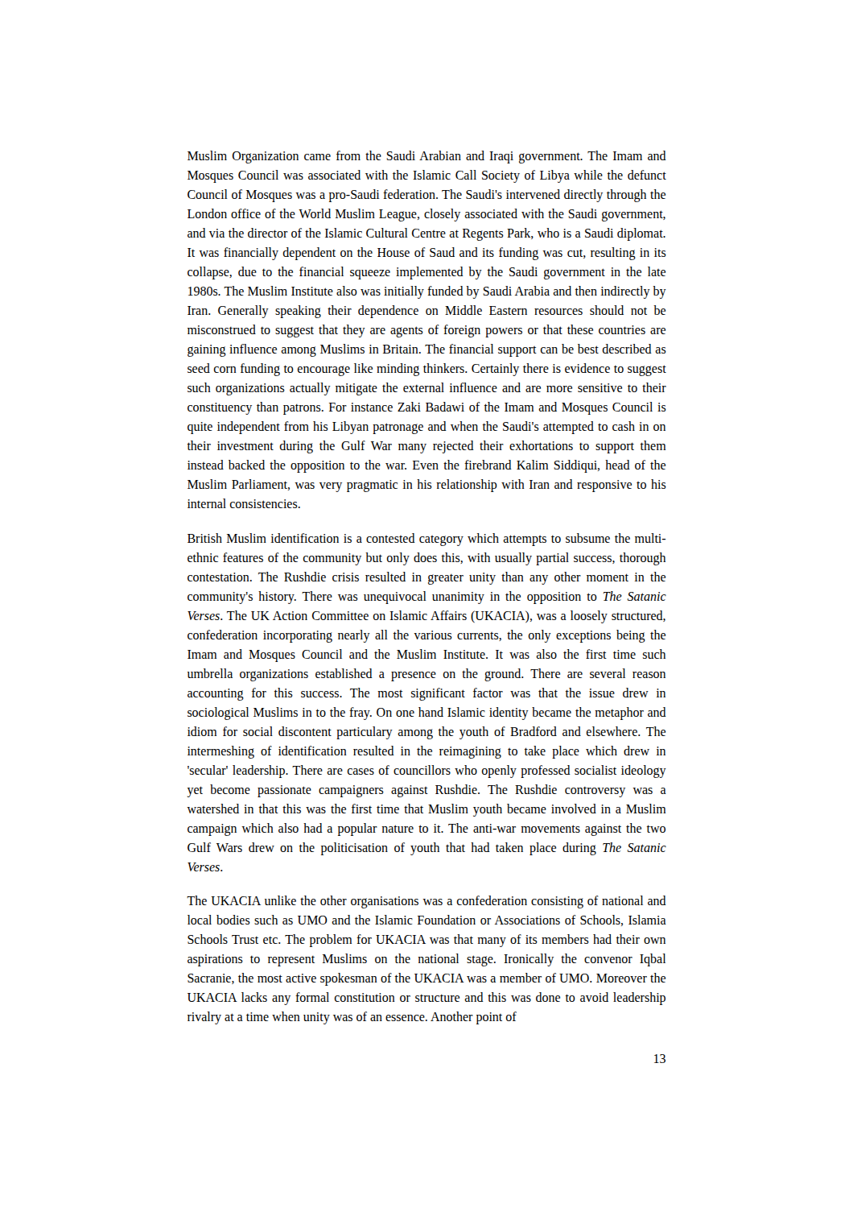Muslim Organization came from the Saudi Arabian and Iraqi government. The Imam and Mosques Council was associated with the Islamic Call Society of Libya while the defunct Council of Mosques was a pro-Saudi federation. The Saudi's intervened directly through the London office of the World Muslim League, closely associated with the Saudi government, and via the director of the Islamic Cultural Centre at Regents Park, who is a Saudi diplomat. It was financially dependent on the House of Saud and its funding was cut, resulting in its collapse, due to the financial squeeze implemented by the Saudi government in the late 1980s. The Muslim Institute also was initially funded by Saudi Arabia and then indirectly by Iran. Generally speaking their dependence on Middle Eastern resources should not be misconstrued to suggest that they are agents of foreign powers or that these countries are gaining influence among Muslims in Britain. The financial support can be best described as seed corn funding to encourage like minding thinkers. Certainly there is evidence to suggest such organizations actually mitigate the external influence and are more sensitive to their constituency than patrons. For instance Zaki Badawi of the Imam and Mosques Council is quite independent from his Libyan patronage and when the Saudi's attempted to cash in on their investment during the Gulf War many rejected their exhortations to support them instead backed the opposition to the war. Even the firebrand Kalim Siddiqui, head of the Muslim Parliament, was very pragmatic in his relationship with Iran and responsive to his internal consistencies.
British Muslim identification is a contested category which attempts to subsume the multi-ethnic features of the community but only does this, with usually partial success, thorough contestation. The Rushdie crisis resulted in greater unity than any other moment in the community's history. There was unequivocal unanimity in the opposition to The Satanic Verses. The UK Action Committee on Islamic Affairs (UKACIA), was a loosely structured, confederation incorporating nearly all the various currents, the only exceptions being the Imam and Mosques Council and the Muslim Institute. It was also the first time such umbrella organizations established a presence on the ground. There are several reason accounting for this success. The most significant factor was that the issue drew in sociological Muslims in to the fray. On one hand Islamic identity became the metaphor and idiom for social discontent particulary among the youth of Bradford and elsewhere. The intermeshing of identification resulted in the reimagining to take place which drew in 'secular' leadership. There are cases of councillors who openly professed socialist ideology yet become passionate campaigners against Rushdie. The Rushdie controversy was a watershed in that this was the first time that Muslim youth became involved in a Muslim campaign which also had a popular nature to it. The anti-war movements against the two Gulf Wars drew on the politicisation of youth that had taken place during The Satanic Verses.
The UKACIA unlike the other organisations was a confederation consisting of national and local bodies such as UMO and the Islamic Foundation or Associations of Schools, Islamia Schools Trust etc. The problem for UKACIA was that many of its members had their own aspirations to represent Muslims on the national stage. Ironically the convenor Iqbal Sacranie, the most active spokesman of the UKACIA was a member of UMO. Moreover the UKACIA lacks any formal constitution or structure and this was done to avoid leadership rivalry at a time when unity was of an essence. Another point of
13